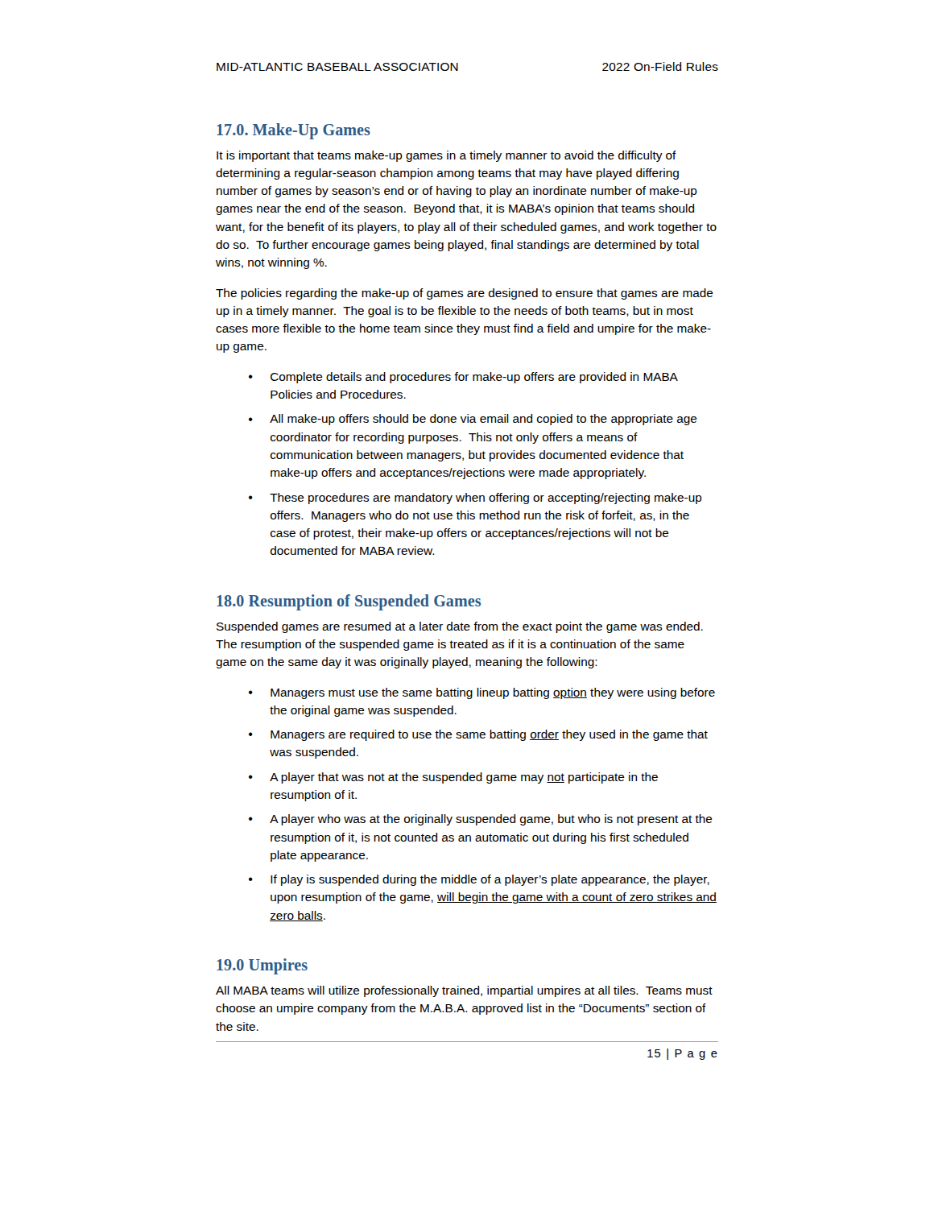MID-ATLANTIC BASEBALL ASSOCIATION
2022 On-Field Rules
17.0. Make-Up Games
It is important that teams make-up games in a timely manner to avoid the difficulty of determining a regular-season champion among teams that may have played differing number of games by season’s end or of having to play an inordinate number of make-up games near the end of the season. Beyond that, it is MABA’s opinion that teams should want, for the benefit of its players, to play all of their scheduled games, and work together to do so. To further encourage games being played, final standings are determined by total wins, not winning %.
The policies regarding the make-up of games are designed to ensure that games are made up in a timely manner. The goal is to be flexible to the needs of both teams, but in most cases more flexible to the home team since they must find a field and umpire for the make-up game.
Complete details and procedures for make-up offers are provided in MABA Policies and Procedures.
All make-up offers should be done via email and copied to the appropriate age coordinator for recording purposes. This not only offers a means of communication between managers, but provides documented evidence that make-up offers and acceptances/rejections were made appropriately.
These procedures are mandatory when offering or accepting/rejecting make-up offers. Managers who do not use this method run the risk of forfeit, as, in the case of protest, their make-up offers or acceptances/rejections will not be documented for MABA review.
18.0 Resumption of Suspended Games
Suspended games are resumed at a later date from the exact point the game was ended. The resumption of the suspended game is treated as if it is a continuation of the same game on the same day it was originally played, meaning the following:
Managers must use the same batting lineup batting option they were using before the original game was suspended.
Managers are required to use the same batting order they used in the game that was suspended.
A player that was not at the suspended game may not participate in the resumption of it.
A player who was at the originally suspended game, but who is not present at the resumption of it, is not counted as an automatic out during his first scheduled plate appearance.
If play is suspended during the middle of a player’s plate appearance, the player, upon resumption of the game, will begin the game with a count of zero strikes and zero balls.
19.0 Umpires
All MABA teams will utilize professionally trained, impartial umpires at all tiles. Teams must choose an umpire company from the M.A.B.A. approved list in the “Documents” section of the site.
15 | P a g e